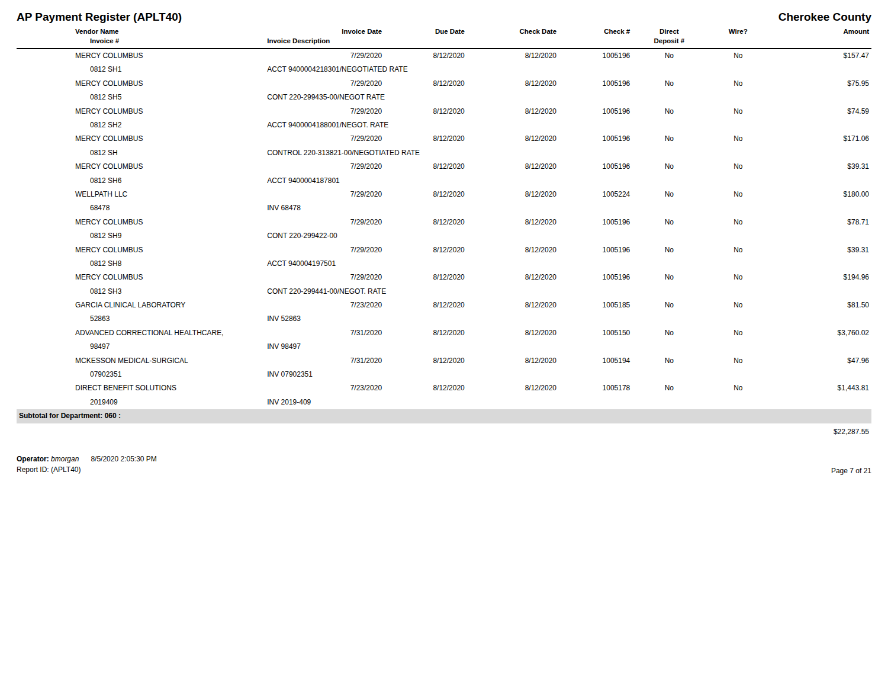AP Payment Register (APLT40)
Cherokee County
| Vendor Name Invoice # | Invoice Date Invoice Description | Due Date | Check Date | Check # | Direct Deposit # | Wire? | Amount |
| --- | --- | --- | --- | --- | --- | --- | --- |
| MERCY COLUMBUS | 7/29/2020 | 8/12/2020 | 8/12/2020 | 1005196 | No | No | $157.47 |
| 0812 SH1 | ACCT 9400004218301/NEGOTIATED RATE | |
| MERCY COLUMBUS | 7/29/2020 | 8/12/2020 | 8/12/2020 | 1005196 | No | No | $75.95 |
| 0812 SH5 | CONT 220-299435-00/NEGOT RATE | |
| MERCY COLUMBUS | 7/29/2020 | 8/12/2020 | 8/12/2020 | 1005196 | No | No | $74.59 |
| 0812 SH2 | ACCT 9400004188001/NEGOT. RATE | |
| MERCY COLUMBUS | 7/29/2020 | 8/12/2020 | 8/12/2020 | 1005196 | No | No | $171.06 |
| 0812 SH | CONTROL 220-313821-00/NEGOTIATED RATE | |
| MERCY COLUMBUS | 7/29/2020 | 8/12/2020 | 8/12/2020 | 1005196 | No | No | $39.31 |
| 0812 SH6 | ACCT 9400004187801 | |
| WELLPATH LLC | 7/29/2020 | 8/12/2020 | 8/12/2020 | 1005224 | No | No | $180.00 |
| 68478 | INV 68478 | |
| MERCY COLUMBUS | 7/29/2020 | 8/12/2020 | 8/12/2020 | 1005196 | No | No | $78.71 |
| 0812 SH9 | CONT 220-299422-00 | |
| MERCY COLUMBUS | 7/29/2020 | 8/12/2020 | 8/12/2020 | 1005196 | No | No | $39.31 |
| 0812 SH8 | ACCT 940004197501 | |
| MERCY COLUMBUS | 7/29/2020 | 8/12/2020 | 8/12/2020 | 1005196 | No | No | $194.96 |
| 0812 SH3 | CONT 220-299441-00/NEGOT. RATE | |
| GARCIA CLINICAL LABORATORY | 7/23/2020 | 8/12/2020 | 8/12/2020 | 1005185 | No | No | $81.50 |
| 52863 | INV 52863 | |
| ADVANCED CORRECTIONAL HEALTHCARE, | 7/31/2020 | 8/12/2020 | 8/12/2020 | 1005150 | No | No | $3,760.02 |
| 98497 | INV 98497 | |
| MCKESSON MEDICAL-SURGICAL | 7/31/2020 | 8/12/2020 | 8/12/2020 | 1005194 | No | No | $47.96 |
| 07902351 | INV 07902351 | |
| DIRECT BENEFIT SOLUTIONS | 7/23/2020 | 8/12/2020 | 8/12/2020 | 1005178 | No | No | $1,443.81 |
| 2019409 | INV 2019-409 | |
| Subtotal for Department: 060 : |
| $22,287.55 |
Operator: bmorgan 8/5/2020 2:05:30 PM
Report ID: (APLT40)
Page 7 of 21